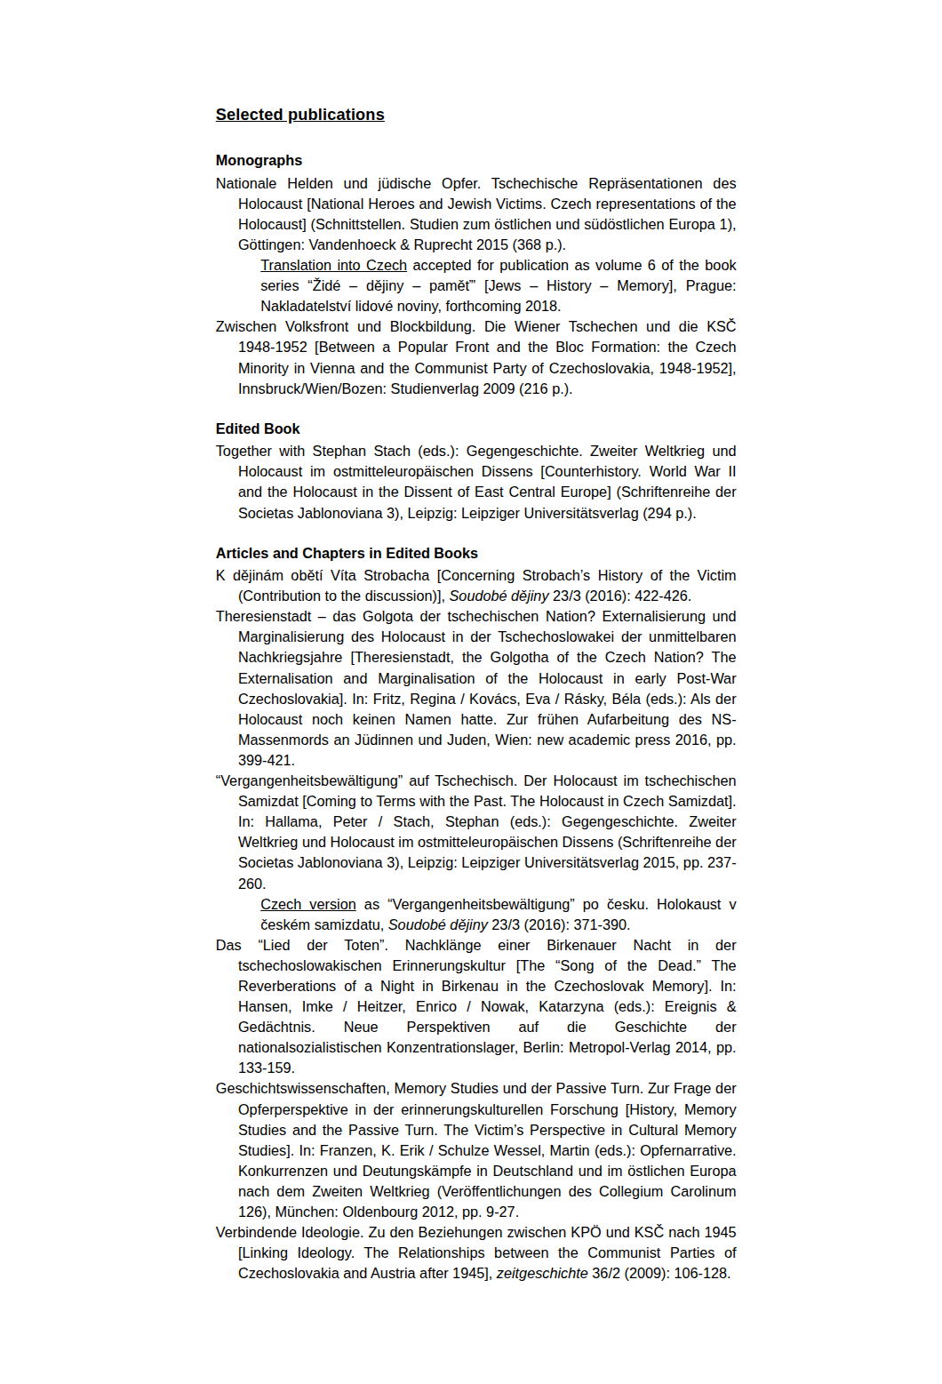Selected publications
Monographs
Nationale Helden und jüdische Opfer. Tschechische Repräsentationen des Holocaust [National Heroes and Jewish Victims. Czech representations of the Holocaust] (Schnittstellen. Studien zum östlichen und südöstlichen Europa 1), Göttingen: Vandenhoeck & Ruprecht 2015 (368 p.).
Translation into Czech accepted for publication as volume 6 of the book series “Židé – dějiny – paměť” [Jews – History – Memory], Prague: Nakladatelství lidové noviny, forthcoming 2018.
Zwischen Volksfront und Blockbildung. Die Wiener Tschechen und die KSČ 1948-1952 [Between a Popular Front and the Bloc Formation: the Czech Minority in Vienna and the Communist Party of Czechoslovakia, 1948-1952], Innsbruck/Wien/Bozen: Studienverlag 2009 (216 p.).
Edited Book
Together with Stephan Stach (eds.): Gegengeschichte. Zweiter Weltkrieg und Holocaust im ostmitteleuropäischen Dissens [Counterhistory. World War II and the Holocaust in the Dissent of East Central Europe] (Schriftenreihe der Societas Jablonoviana 3), Leipzig: Leipziger Universitätsverlag (294 p.).
Articles and Chapters in Edited Books
K dějinám obětí Víta Strobacha [Concerning Strobach’s History of the Victim (Contribution to the discussion)], Soudobé dějiny 23/3 (2016): 422-426.
Theresienstadt – das Golgota der tschechischen Nation? Externalisierung und Marginalisierung des Holocaust in der Tschechoslowakei der unmittelbaren Nachkriegsjahre [Theresienstadt, the Golgotha of the Czech Nation? The Externalisation and Marginalisation of the Holocaust in early Post-War Czechoslovakia]. In: Fritz, Regina / Kovács, Eva / Rásky, Béla (eds.): Als der Holocaust noch keinen Namen hatte. Zur frühen Aufarbeitung des NS-Massenmords an Jüdinnen und Juden, Wien: new academic press 2016, pp. 399-421.
“Vergangenheitsbewältigung” auf Tschechisch. Der Holocaust im tschechischen Samizdat [Coming to Terms with the Past. The Holocaust in Czech Samizdat]. In: Hallama, Peter / Stach, Stephan (eds.): Gegengeschichte. Zweiter Weltkrieg und Holocaust im ostmitteleuropäischen Dissens (Schriftenreihe der Societas Jablonoviana 3), Leipzig: Leipziger Universitätsverlag 2015, pp. 237-260.
Czech version as “Vergangenheitsbewältigung” po česku. Holokaust v českém samizdatu, Soudobé dějiny 23/3 (2016): 371-390.
Das “Lied der Toten”. Nachklänge einer Birkenauer Nacht in der tschechoslowakischen Erinnerungskultur [The “Song of the Dead.” The Reverberations of a Night in Birkenau in the Czechoslovak Memory]. In: Hansen, Imke / Heitzer, Enrico / Nowak, Katarzyna (eds.): Ereignis & Gedächtnis. Neue Perspektiven auf die Geschichte der nationalsozialistischen Konzentrationslager, Berlin: Metropol-Verlag 2014, pp. 133-159.
Geschichtswissenschaften, Memory Studies und der Passive Turn. Zur Frage der Opferperspektive in der erinnerungskulturellen Forschung [History, Memory Studies and the Passive Turn. The Victim’s Perspective in Cultural Memory Studies]. In: Franzen, K. Erik / Schulze Wessel, Martin (eds.): Opfernarrative. Konkurrenzen und Deutungskämpfe in Deutschland und im östlichen Europa nach dem Zweiten Weltkrieg (Veröffentlichungen des Collegium Carolinum 126), München: Oldenbourg 2012, pp. 9-27.
Verbindende Ideologie. Zu den Beziehungen zwischen KPÖ und KSČ nach 1945 [Linking Ideology. The Relationships between the Communist Parties of Czechoslovakia and Austria after 1945], zeitgeschichte 36/2 (2009): 106-128.